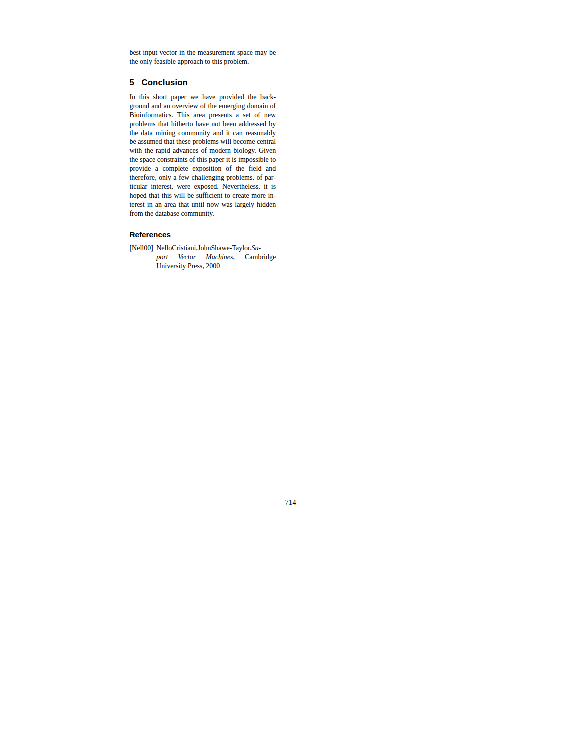best input vector in the measurement space may be the only feasible approach to this problem.
5 Conclusion
In this short paper we have provided the background and an overview of the emerging domain of Bioinformatics. This area presents a set of new problems that hitherto have not been addressed by the data mining community and it can reasonably be assumed that these problems will become central with the rapid advances of modern biology. Given the space constraints of this paper it is impossible to provide a complete exposition of the field and therefore, only a few challenging problems, of particular interest, were exposed. Nevertheless, it is hoped that this will be sufficient to create more interest in an area that until now was largely hidden from the database community.
References
[Nell00]
Nello Cristiani, John Shawe-Taylor. Su- port Vector Machines, Cambridge University Press, 2000
714